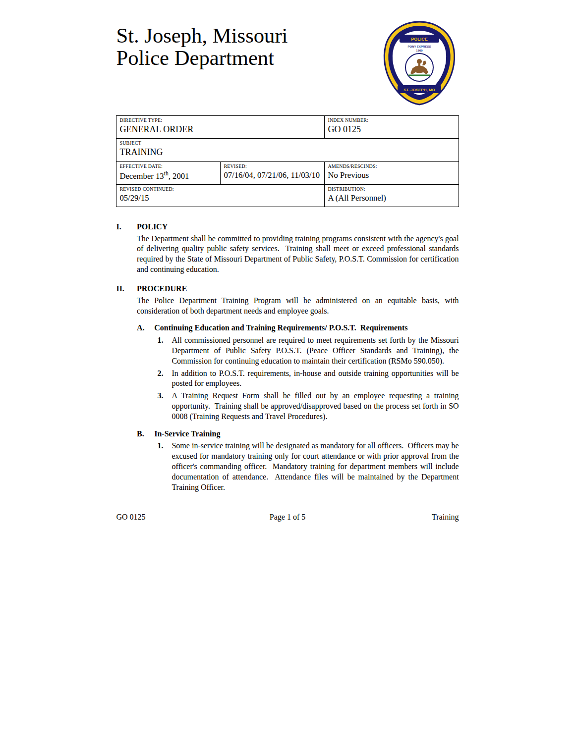St. Joseph, Missouri
Police Department
POLICE PONY EXPRESS 1860 ST. JOSEPH, MO
| DIRECTIVE TYPE: GENERAL ORDER | INDEX NUMBER: GO 0125 |
| SUBJECT TRAINING |
| EFFECTIVE DATE: December 13 th , 2001 | REVISED: 07/16/04, 07/21/06, 11/03/10 | AMENDS/RESCINDS: No Previous |
| REVISED CONTINUED: 05/29/15 | DISTRIBUTION: A (All Personnel) |
I. Policy
The Department shall be committed to providing training programs consistent with the agency's goal of delivering quality public safety services. Training shall meet or exceed professional standards required by the State of Missouri Department of Public Safety, P.O.S.T. Commission for certification and continuing education.
II. Procedure
The Police Department Training Program will be administered on an equitable basis, with consideration of both department needs and employee goals.
A. Continuing Education and Training Requirements/ P.O.S.T. Requirements
1. All commissioned personnel are required to meet requirements set forth by the Missouri Department of Public Safety P.O.S.T. (Peace Officer Standards and Training), the Commission for continuing education to maintain their certification (RSMo 590.050).
2. In addition to P.O.S.T. requirements, in-house and outside training opportunities will be posted for employees.
3. A Training Request Form shall be filled out by an employee requesting a training opportunity. Training shall be approved/disapproved based on the process set forth in SO 0008 (Training Requests and Travel Procedures).
B. In-Service Training
1. Some in-service training will be designated as mandatory for all officers. Officers may be excused for mandatory training only for court attendance or with prior approval from the officer's commanding officer. Mandatory training for department members will include documentation of attendance. Attendance files will be maintained by the Department Training Officer.
GO 0125
Page 1 of 5
Training